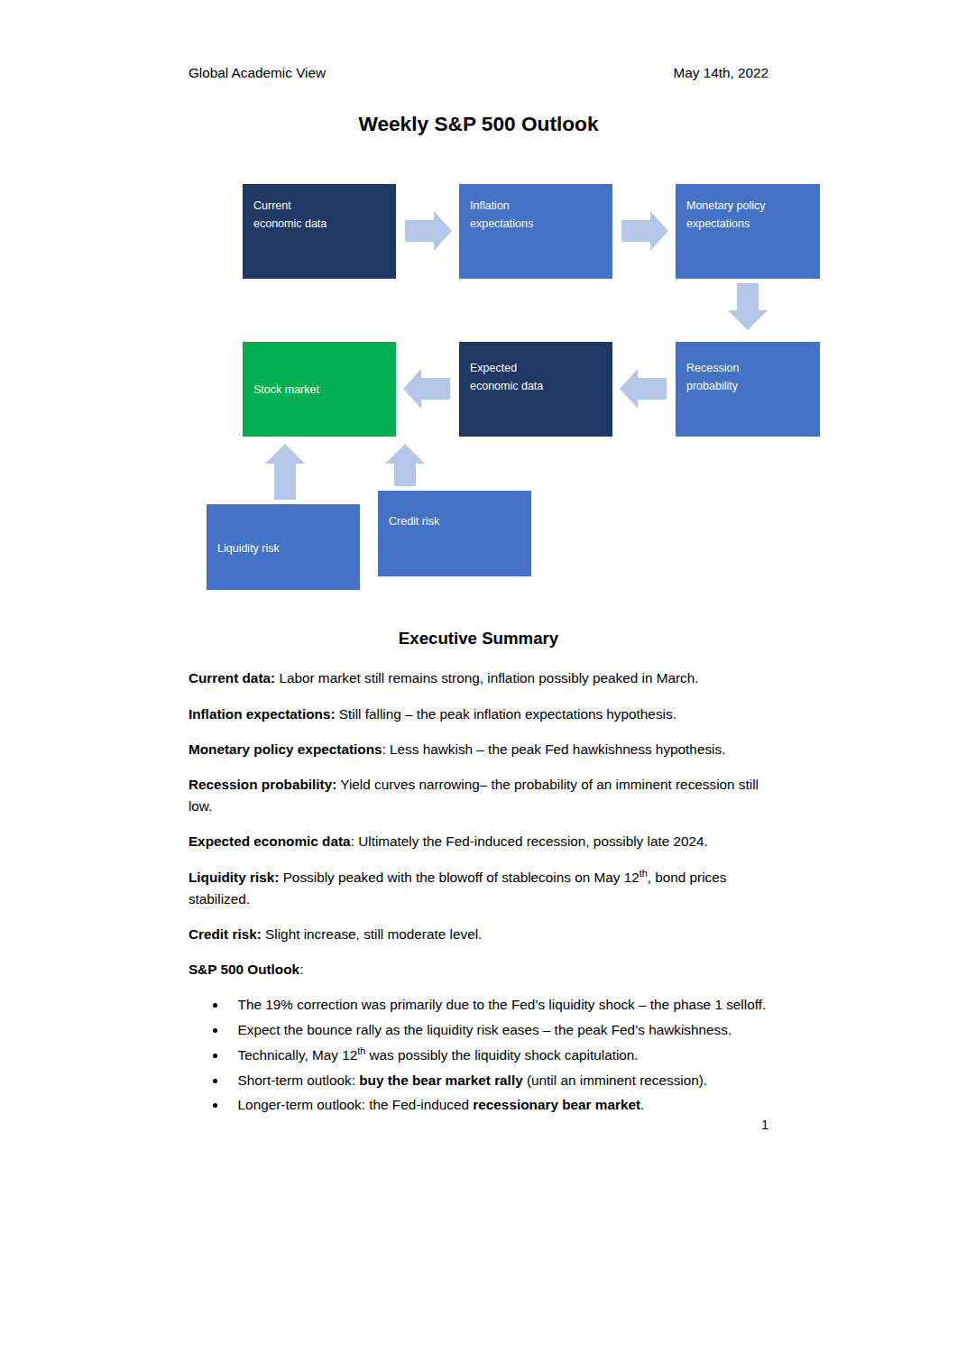Global Academic View May 14th, 2022
Weekly S&P 500 Outlook
Current economic data Inflation expectations Monetary policy expectations Stock market Expected economic data Recession probability Liquidity risk Credit risk
Executive Summary
Current data: Labor market still remains strong, inflation possibly peaked in March.
Inflation expectations: Still falling – the peak inflation expectations hypothesis.
Monetary policy expectations: Less hawkish – the peak Fed hawkishness hypothesis.
Recession probability: Yield curves narrowing– the probability of an imminent recession still low.
Expected economic data: Ultimately the Fed-induced recession, possibly late 2024.
Liquidity risk: Possibly peaked with the blowoff of stablecoins on May 12th, bond prices stabilized.
Credit risk: Slight increase, still moderate level.
S&P 500 Outlook:
The 19% correction was primarily due to the Fed’s liquidity shock – the phase 1 selloff.
Expect the bounce rally as the liquidity risk eases – the peak Fed’s hawkishness.
Technically, May 12th was possibly the liquidity shock capitulation.
Short-term outlook: buy the bear market rally (until an imminent recession).
Longer-term outlook: the Fed-induced recessionary bear market.
1